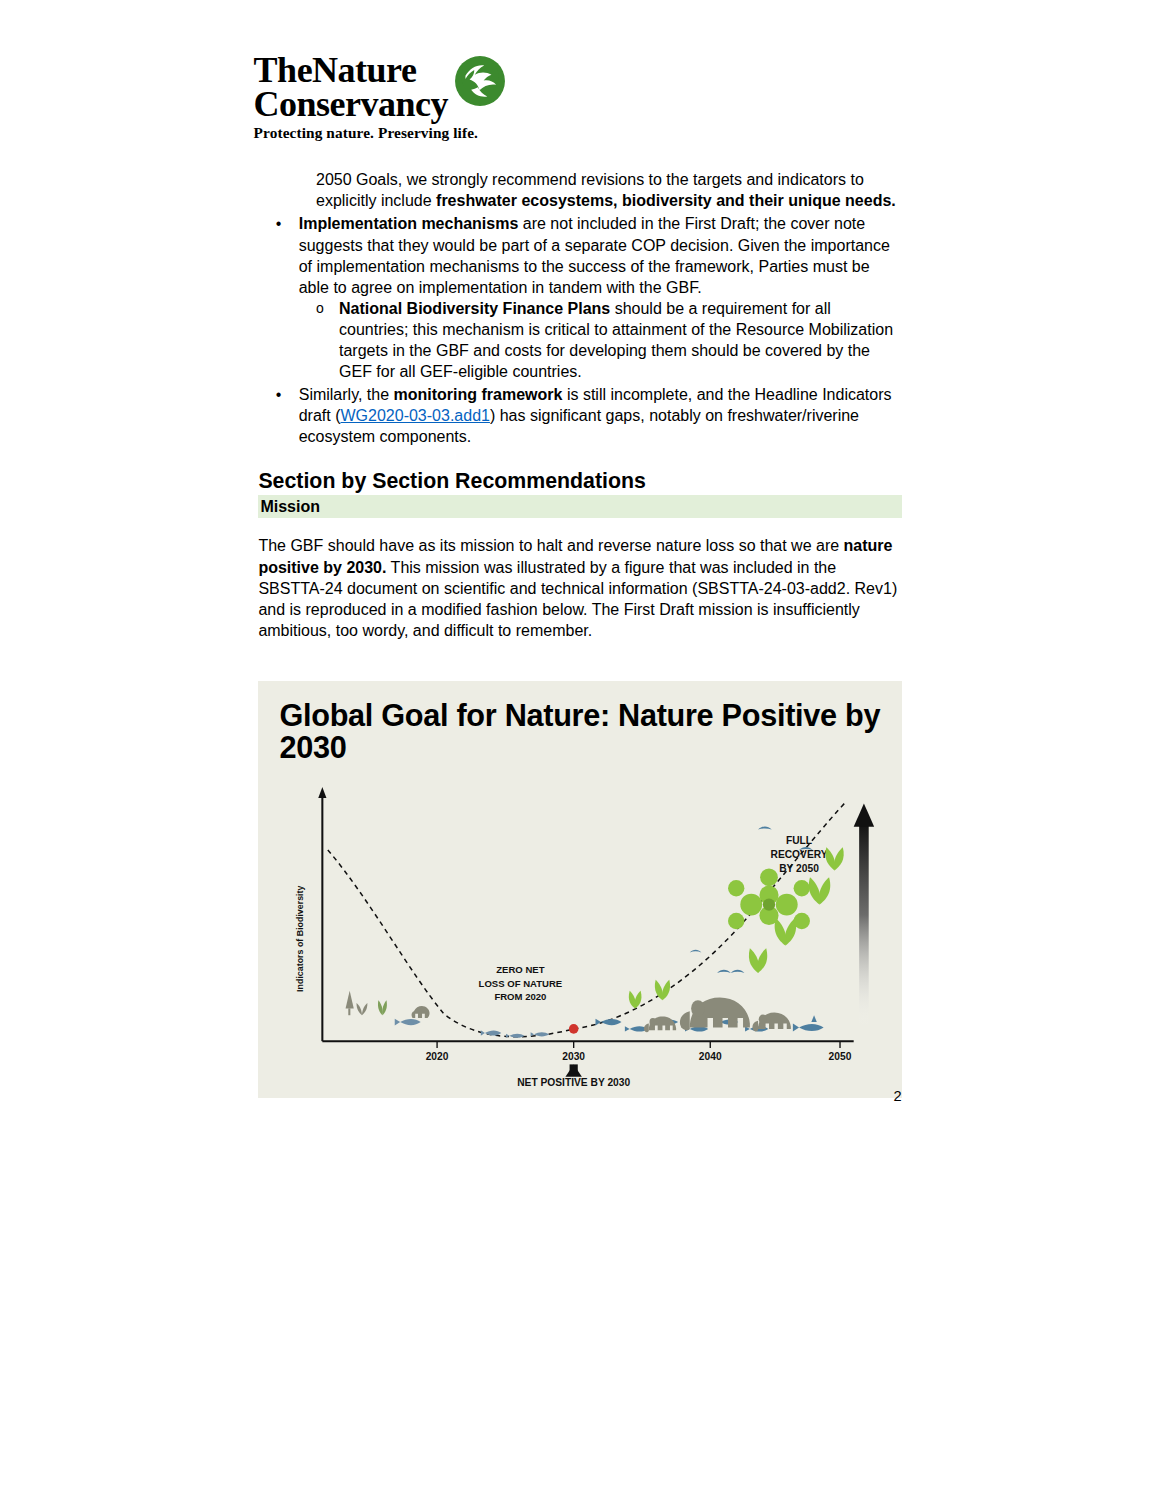The Nature
Conservancy
Protecting nature. Preserving life.
2050 Goals, we strongly recommend revisions to the targets and indicators to explicitly include freshwater ecosystems, biodiversity and their unique needs.
Implementation mechanisms are not included in the First Draft; the cover note suggests that they would be part of a separate COP decision. Given the importance of implementation mechanisms to the success of the framework, Parties must be able to agree on implementation in tandem with the GBF.
National Biodiversity Finance Plans should be a requirement for all countries; this mechanism is critical to attainment of the Resource Mobilization targets in the GBF and costs for developing them should be covered by the GEF for all GEF-eligible countries.
Similarly, the monitoring framework is still incomplete, and the Headline Indicators draft (WG2020-03-03.add1) has significant gaps, notably on freshwater/riverine ecosystem components.
Section by Section Recommendations
Mission
The GBF should have as its mission to halt and reverse nature loss so that we are nature positive by 2030. This mission was illustrated by a figure that was included in the SBSTTA-24 document on scientific and technical information (SBSTTA-24-03-add2. Rev1) and is reproduced in a modified fashion below. The First Draft mission is insufficiently ambitious, too wordy, and difficult to remember.
Global Goal for Nature: Nature Positive by 2030
Indicators of Biodiversity 2020 2030 2040 2050 ZERO NET LOSS OF NATURE FROM 2020 FULL RECOVERY BY 2050 NET POSITIVE BY 2030
2